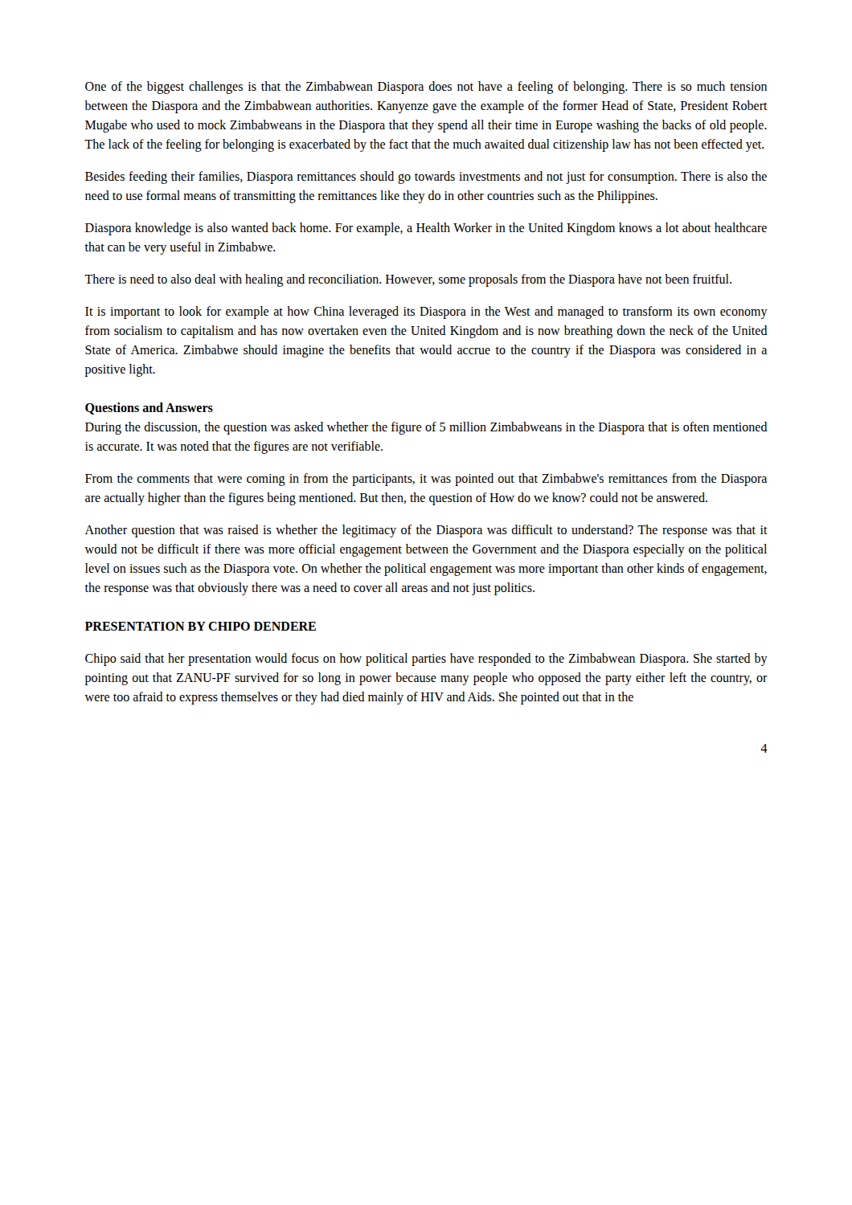One of the biggest challenges is that the Zimbabwean Diaspora does not have a feeling of belonging. There is so much tension between the Diaspora and the Zimbabwean authorities. Kanyenze gave the example of the former Head of State, President Robert Mugabe who used to mock Zimbabweans in the Diaspora that they spend all their time in Europe washing the backs of old people. The lack of the feeling for belonging is exacerbated by the fact that the much awaited dual citizenship law has not been effected yet.
Besides feeding their families, Diaspora remittances should go towards investments and not just for consumption. There is also the need to use formal means of transmitting the remittances like they do in other countries such as the Philippines.
Diaspora knowledge is also wanted back home. For example, a Health Worker in the United Kingdom knows a lot about healthcare that can be very useful in Zimbabwe.
There is need to also deal with healing and reconciliation. However, some proposals from the Diaspora have not been fruitful.
It is important to look for example at how China leveraged its Diaspora in the West and managed to transform its own economy from socialism to capitalism and has now overtaken even the United Kingdom and is now breathing down the neck of the United State of America. Zimbabwe should imagine the benefits that would accrue to the country if the Diaspora was considered in a positive light.
Questions and Answers
During the discussion, the question was asked whether the figure of 5 million Zimbabweans in the Diaspora that is often mentioned is accurate. It was noted that the figures are not verifiable.
From the comments that were coming in from the participants, it was pointed out that Zimbabwe's remittances from the Diaspora are actually higher than the figures being mentioned. But then, the question of How do we know? could not be answered.
Another question that was raised is whether the legitimacy of the Diaspora was difficult to understand? The response was that it would not be difficult if there was more official engagement between the Government and the Diaspora especially on the political level on issues such as the Diaspora vote. On whether the political engagement was more important than other kinds of engagement, the response was that obviously there was a need to cover all areas and not just politics.
PRESENTATION BY CHIPO DENDERE
Chipo said that her presentation would focus on how political parties have responded to the Zimbabwean Diaspora. She started by pointing out that ZANU-PF survived for so long in power because many people who opposed the party either left the country, or were too afraid to express themselves or they had died mainly of HIV and Aids. She pointed out that in the
4